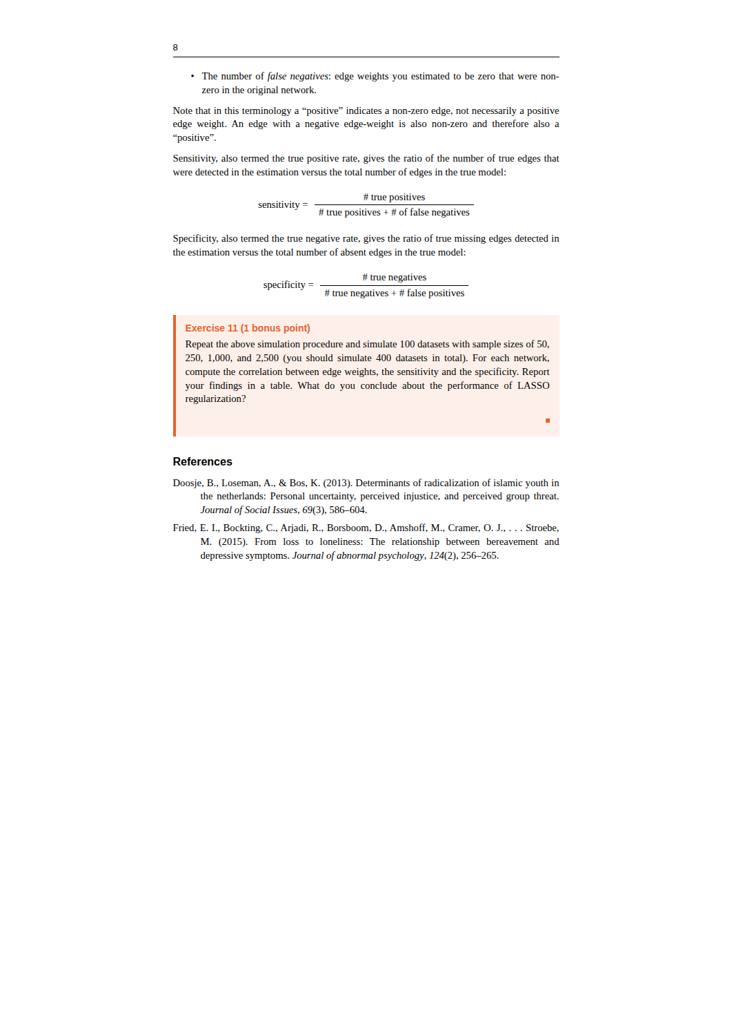8
The number of false negatives: edge weights you estimated to be zero that were non-zero in the original network.
Note that in this terminology a “positive” indicates a non-zero edge, not necessarily a positive edge weight. An edge with a negative edge-weight is also non-zero and therefore also a “positive”.
Sensitivity, also termed the true positive rate, gives the ratio of the number of true edges that were detected in the estimation versus the total number of edges in the true model:
sensitivity = # true positives # true positives + # of false negatives
Specificity, also termed the true negative rate, gives the ratio of true missing edges detected in the estimation versus the total number of absent edges in the true model:
specificity = # true negatives # true negatives + # false positives
Exercise 11 (1 bonus point)
Repeat the above simulation procedure and simulate 100 datasets with sample sizes of 50, 250, 1,000, and 2,500 (you should simulate 400 datasets in total). For each network, compute the correlation between edge weights, the sensitivity and the specificity. Report your findings in a table. What do you conclude about the performance of LASSO regularization?
References
Doosje, B., Loseman, A., & Bos, K. (2013). Determinants of radicalization of islamic youth in the netherlands: Personal uncertainty, perceived injustice, and perceived group threat. Journal of Social Issues, 69(3), 586–604.
Fried, E. I., Bockting, C., Arjadi, R., Borsboom, D., Amshoff, M., Cramer, O. J., . . . Stroebe, M. (2015). From loss to loneliness: The relationship between bereavement and depressive symptoms. Journal of abnormal psychology, 124(2), 256–265.